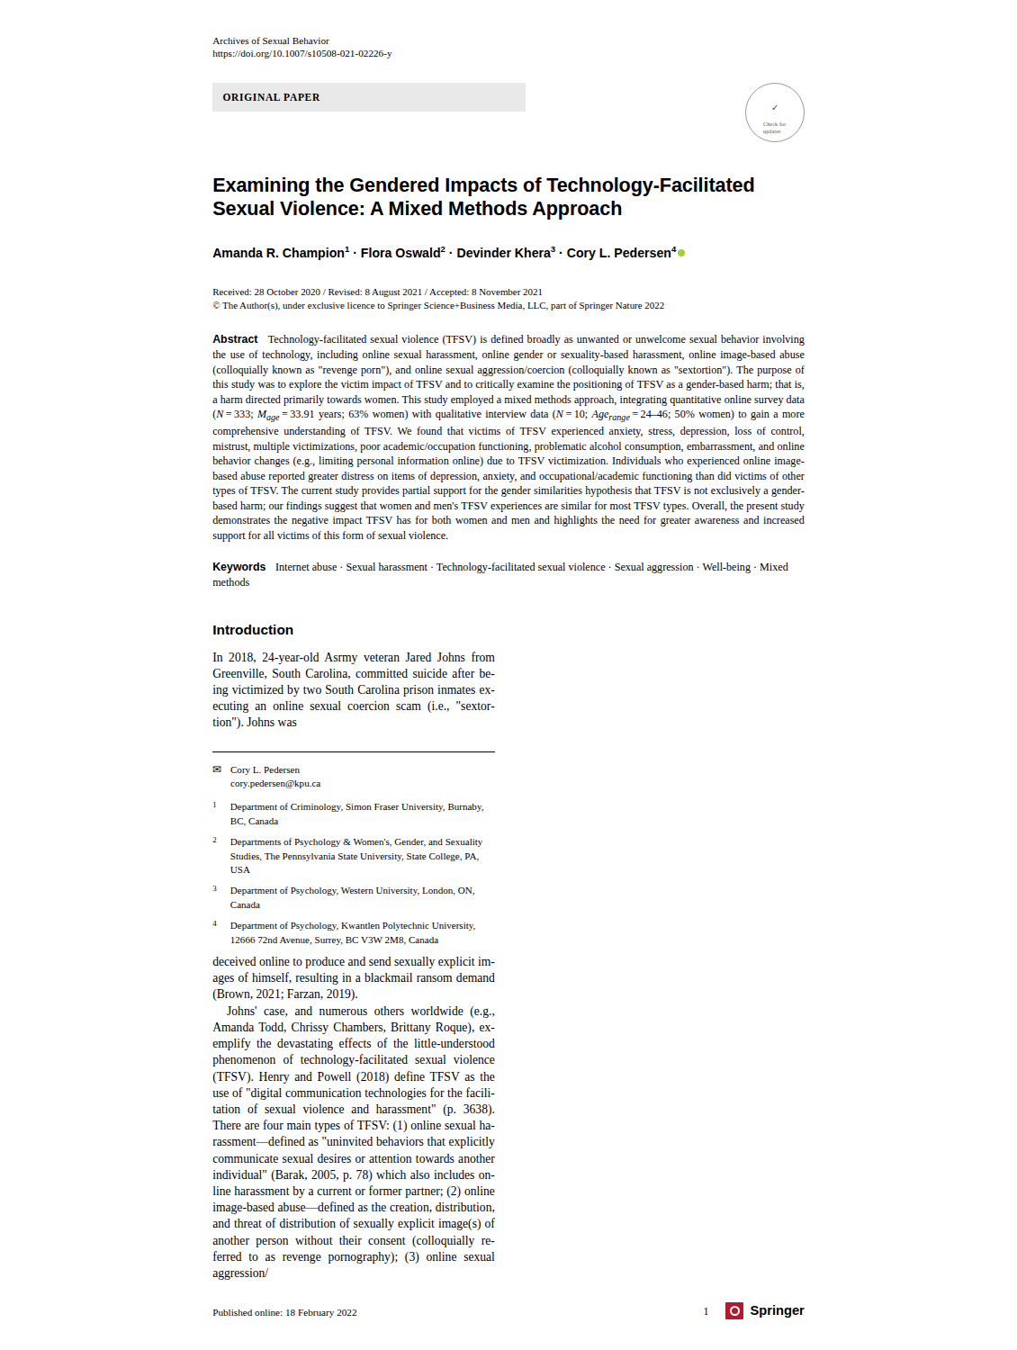Archives of Sexual Behavior https://doi.org/10.1007/s10508-021-02226-y
Original Paper
✓
Check for
updates
Examining the Gendered Impacts of Technology-Facilitated Sexual Violence: A Mixed Methods Approach
Amanda R. Champion1 · Flora Oswald2 · Devinder Khera3 · Cory L. Pedersen4
Received: 28 October 2020 / Revised: 8 August 2021 / Accepted: 8 November 2021 © The Author(s), under exclusive licence to Springer Science+Business Media, LLC, part of Springer Nature 2022
Abstract Technology-facilitated sexual violence (TFSV) is defined broadly as unwanted or unwelcome sexual behavior involving the use of technology, including online sexual harassment, online gender or sexuality-based harassment, online image-based abuse (colloquially known as "revenge porn"), and online sexual aggression/coercion (colloquially known as "sextortion"). The purpose of this study was to explore the victim impact of TFSV and to critically examine the positioning of TFSV as a gender-based harm; that is, a harm directed primarily towards women. This study employed a mixed methods approach, integrating quantitative online survey data (N = 333; Mage = 33.91 years; 63% women) with qualitative interview data (N = 10; Agerange = 24–46; 50% women) to gain a more comprehensive understanding of TFSV. We found that victims of TFSV experienced anxiety, stress, depression, loss of control, mistrust, multiple victimizations, poor academic/occupation functioning, problematic alcohol consumption, embarrassment, and online behavior changes (e.g., limiting personal information online) due to TFSV victimization. Individuals who experienced online image-based abuse reported greater distress on items of depression, anxiety, and occupational/academic functioning than did victims of other types of TFSV. The current study provides partial support for the gender similarities hypothesis that TFSV is not exclusively a gender-based harm; our findings suggest that women and men's TFSV experiences are similar for most TFSV types. Overall, the present study demonstrates the negative impact TFSV has for both women and men and highlights the need for greater awareness and increased support for all victims of this form of sexual violence.
Keywords Internet abuse · Sexual harassment · Technology-facilitated sexual violence · Sexual aggression · Well-being · Mixed methods
Introduction
In 2018, 24-year-old Asrmy veteran Jared Johns from Greenville, South Carolina, committed suicide after being victimized by two South Carolina prison inmates executing an online sexual coercion scam (i.e., "sextortion"). Johns was
✉
Cory L. Pedersen cory.pedersen@kpu.ca
Department of Criminology, Simon Fraser University, Burnaby, BC, Canada
Departments of Psychology & Women's, Gender, and Sexuality Studies, The Pennsylvania State University, State College, PA, USA
Department of Psychology, Western University, London, ON, Canada
Department of Psychology, Kwantlen Polytechnic University, 12666 72nd Avenue, Surrey, BC V3W 2M8, Canada
deceived online to produce and send sexually explicit images of himself, resulting in a blackmail ransom demand (Brown, 2021; Farzan, 2019).
Johns' case, and numerous others worldwide (e.g., Amanda Todd, Chrissy Chambers, Brittany Roque), exemplify the devastating effects of the little-understood phenomenon of technology-facilitated sexual violence (TFSV). Henry and Powell (2018) define TFSV as the use of "digital communication technologies for the facilitation of sexual violence and harassment" (p. 3638). There are four main types of TFSV: (1) online sexual harassment—defined as "uninvited behaviors that explicitly communicate sexual desires or attention towards another individual" (Barak, 2005, p. 78) which also includes online harassment by a current or former partner; (2) online image-based abuse—defined as the creation, distribution, and threat of distribution of sexually explicit image(s) of another person without their consent (colloquially referred to as revenge pornography); (3) online sexual aggression/
Published online: 18 February 2022
1 Springer